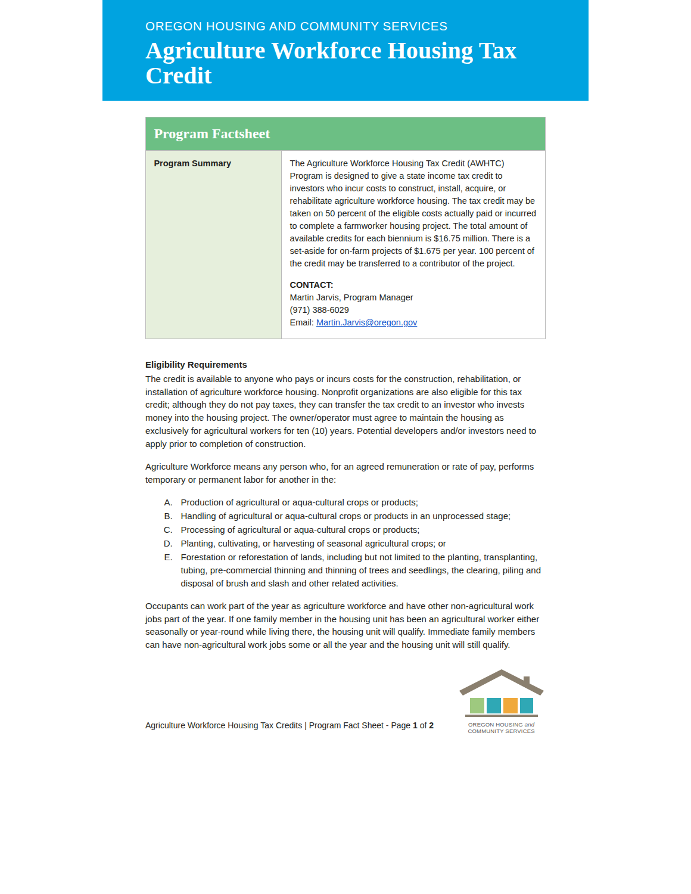OREGON HOUSING AND COMMUNITY SERVICES
Agriculture Workforce Housing Tax Credit
Program Factsheet
| Program Summary | The Agriculture Workforce Housing Tax Credit (AWHTC) Program is designed to give a state income tax credit to investors who incur costs to construct, install, acquire, or rehabilitate agriculture workforce housing. The tax credit may be taken on 50 percent of the eligible costs actually paid or incurred to complete a farmworker housing project. The total amount of available credits for each biennium is $16.75 million. There is a set-aside for on-farm projects of $1.675 per year. 100 percent of the credit may be transferred to a contributor of the project. CONTACT: Martin Jarvis, Program Manager (971) 388-6029 Email: Martin.Jarvis@oregon.gov |
Eligibility Requirements
The credit is available to anyone who pays or incurs costs for the construction, rehabilitation, or installation of agriculture workforce housing. Nonprofit organizations are also eligible for this tax credit; although they do not pay taxes, they can transfer the tax credit to an investor who invests money into the housing project. The owner/operator must agree to maintain the housing as exclusively for agricultural workers for ten (10) years. Potential developers and/or investors need to apply prior to completion of construction.
Agriculture Workforce means any person who, for an agreed remuneration or rate of pay, performs temporary or permanent labor for another in the:
Production of agricultural or aqua-cultural crops or products;
Handling of agricultural or aqua-cultural crops or products in an unprocessed stage;
Processing of agricultural or aqua-cultural crops or products;
Planting, cultivating, or harvesting of seasonal agricultural crops; or
Forestation or reforestation of lands, including but not limited to the planting, transplanting, tubing, pre-commercial thinning and thinning of trees and seedlings, the clearing, piling and disposal of brush and slash and other related activities.
Occupants can work part of the year as agriculture workforce and have other non-agricultural work jobs part of the year. If one family member in the housing unit has been an agricultural worker either seasonally or year-round while living there, the housing unit will qualify. Immediate family members can have non-agricultural work jobs some or all the year and the housing unit will still qualify.
Agriculture Workforce Housing Tax Credits | Program Fact Sheet - Page 1 of 2
OREGON HOUSING and
COMMUNITY SERVICES